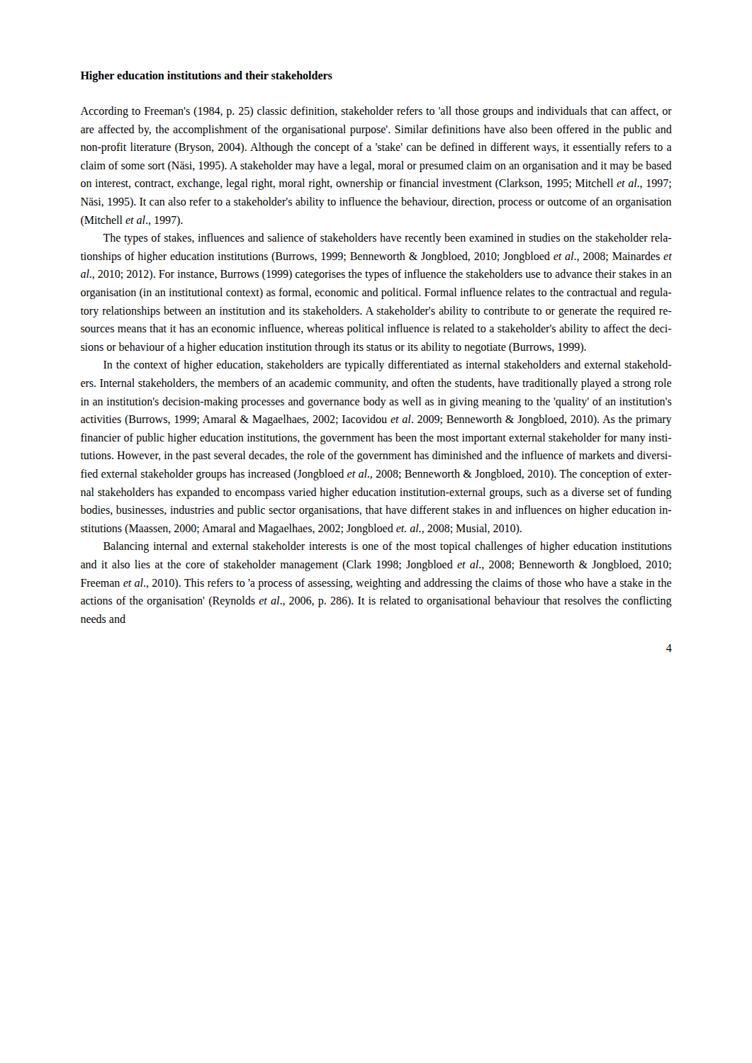Higher education institutions and their stakeholders
According to Freeman's (1984, p. 25) classic definition, stakeholder refers to 'all those groups and individuals that can affect, or are affected by, the accomplishment of the organisational purpose'. Similar definitions have also been offered in the public and non-profit literature (Bryson, 2004). Although the concept of a 'stake' can be defined in different ways, it essentially refers to a claim of some sort (Näsi, 1995). A stakeholder may have a legal, moral or presumed claim on an organisation and it may be based on interest, contract, exchange, legal right, moral right, ownership or financial investment (Clarkson, 1995; Mitchell et al., 1997; Näsi, 1995). It can also refer to a stakeholder's ability to influence the behaviour, direction, process or outcome of an organisation (Mitchell et al., 1997).
The types of stakes, influences and salience of stakeholders have recently been examined in studies on the stakeholder relationships of higher education institutions (Burrows, 1999; Benneworth & Jongbloed, 2010; Jongbloed et al., 2008; Mainardes et al., 2010; 2012). For instance, Burrows (1999) categorises the types of influence the stakeholders use to advance their stakes in an organisation (in an institutional context) as formal, economic and political. Formal influence relates to the contractual and regulatory relationships between an institution and its stakeholders. A stakeholder's ability to contribute to or generate the required resources means that it has an economic influence, whereas political influence is related to a stakeholder's ability to affect the decisions or behaviour of a higher education institution through its status or its ability to negotiate (Burrows, 1999).
In the context of higher education, stakeholders are typically differentiated as internal stakeholders and external stakeholders. Internal stakeholders, the members of an academic community, and often the students, have traditionally played a strong role in an institution's decision-making processes and governance body as well as in giving meaning to the 'quality' of an institution's activities (Burrows, 1999; Amaral & Magaelhaes, 2002; Iacovidou et al. 2009; Benneworth & Jongbloed, 2010). As the primary financier of public higher education institutions, the government has been the most important external stakeholder for many institutions. However, in the past several decades, the role of the government has diminished and the influence of markets and diversified external stakeholder groups has increased (Jongbloed et al., 2008; Benneworth & Jongbloed, 2010). The conception of external stakeholders has expanded to encompass varied higher education institution-external groups, such as a diverse set of funding bodies, businesses, industries and public sector organisations, that have different stakes in and influences on higher education institutions (Maassen, 2000; Amaral and Magaelhaes, 2002; Jongbloed et. al., 2008; Musial, 2010).
Balancing internal and external stakeholder interests is one of the most topical challenges of higher education institutions and it also lies at the core of stakeholder management (Clark 1998; Jongbloed et al., 2008; Benneworth & Jongbloed, 2010; Freeman et al., 2010). This refers to 'a process of assessing, weighting and addressing the claims of those who have a stake in the actions of the organisation' (Reynolds et al., 2006, p. 286). It is related to organisational behaviour that resolves the conflicting needs and
4